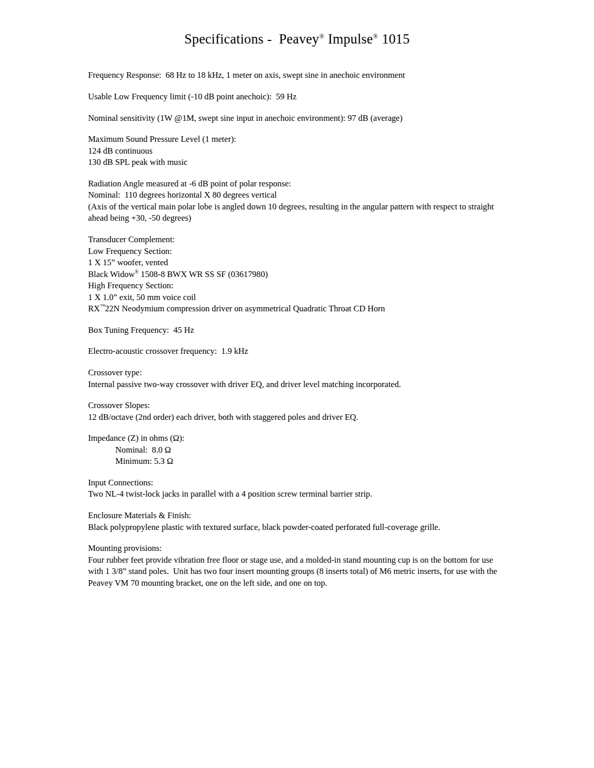Specifications - Peavey® Impulse® 1015
Frequency Response: 68 Hz to 18 kHz, 1 meter on axis, swept sine in anechoic environment
Usable Low Frequency limit (-10 dB point anechoic): 59 Hz
Nominal sensitivity (1W @1M, swept sine input in anechoic environment): 97 dB (average)
Maximum Sound Pressure Level (1 meter):
124 dB continuous
130 dB SPL peak with music
Radiation Angle measured at -6 dB point of polar response:
Nominal: 110 degrees horizontal X 80 degrees vertical
(Axis of the vertical main polar lobe is angled down 10 degrees, resulting in the angular pattern with respect to straight ahead being +30, -50 degrees)
Transducer Complement:
Low Frequency Section:
1 X 15” woofer, vented
Black Widow® 1508-8 BWX WR SS SF (03617980)
High Frequency Section:
1 X 1.0” exit, 50 mm voice coil
RX™22N Neodymium compression driver on asymmetrical Quadratic Throat CD Horn
Box Tuning Frequency: 45 Hz
Electro-acoustic crossover frequency: 1.9 kHz
Crossover type:
Internal passive two-way crossover with driver EQ, and driver level matching incorporated.
Crossover Slopes:
12 dB/octave (2nd order) each driver, both with staggered poles and driver EQ.
Impedance (Z) in ohms (Ω):
Nominal: 8.0 Ω
Minimum: 5.3 Ω
Input Connections:
Two NL-4 twist-lock jacks in parallel with a 4 position screw terminal barrier strip.
Enclosure Materials & Finish:
Black polypropylene plastic with textured surface, black powder-coated perforated full-coverage grille.
Mounting provisions:
Four rubber feet provide vibration free floor or stage use, and a molded-in stand mounting cup is on the bottom for use with 1 3/8” stand poles. Unit has two four insert mounting groups (8 inserts total) of M6 metric inserts, for use with the Peavey VM 70 mounting bracket, one on the left side, and one on top.